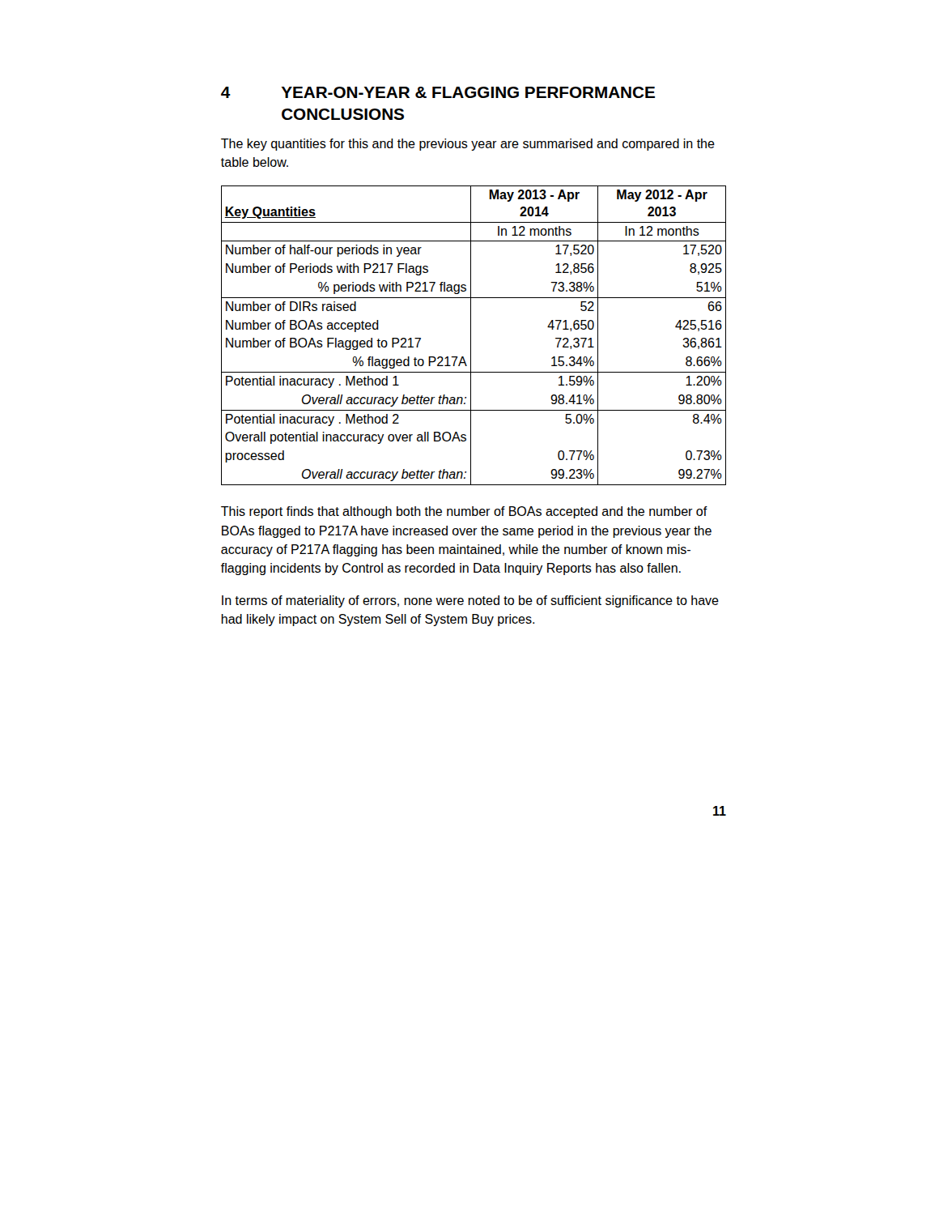4 YEAR-ON-YEAR & FLAGGING PERFORMANCE CONCLUSIONS
The key quantities for this and the previous year are summarised and compared in the table below.
| Key Quantities | May 2013 - Apr 2014 | May 2012 - Apr 2013 |
| --- | --- | --- |
| | In 12 months | In 12 months |
| Number of half-our periods in year | 17,520 | 17,520 |
| Number of Periods with P217 Flags | 12,856 | 8,925 |
| % periods with P217 flags | 73.38% | 51% |
| Number of DIRs raised | 52 | 66 |
| Number of BOAs accepted | 471,650 | 425,516 |
| Number of BOAs Flagged to P217 | 72,371 | 36,861 |
| % flagged to P217A | 15.34% | 8.66% |
| Potential inacuracy . Method 1 | 1.59% | 1.20% |
| Overall accuracy better than: | 98.41% | 98.80% |
| Potential inacuracy . Method 2 | 5.0% | 8.4% |
| Overall potential inaccuracy over all BOAs | | |
| processed | 0.77% | 0.73% |
| Overall accuracy better than: | 99.23% | 99.27% |
This report finds that although both the number of BOAs accepted and the number of BOAs flagged to P217A have increased over the same period in the previous year the accuracy of P217A flagging has been maintained, while the number of known mis-flagging incidents by Control as recorded in Data Inquiry Reports has also fallen.
In terms of materiality of errors, none were noted to be of sufficient significance to have had likely impact on System Sell of System Buy prices.
11